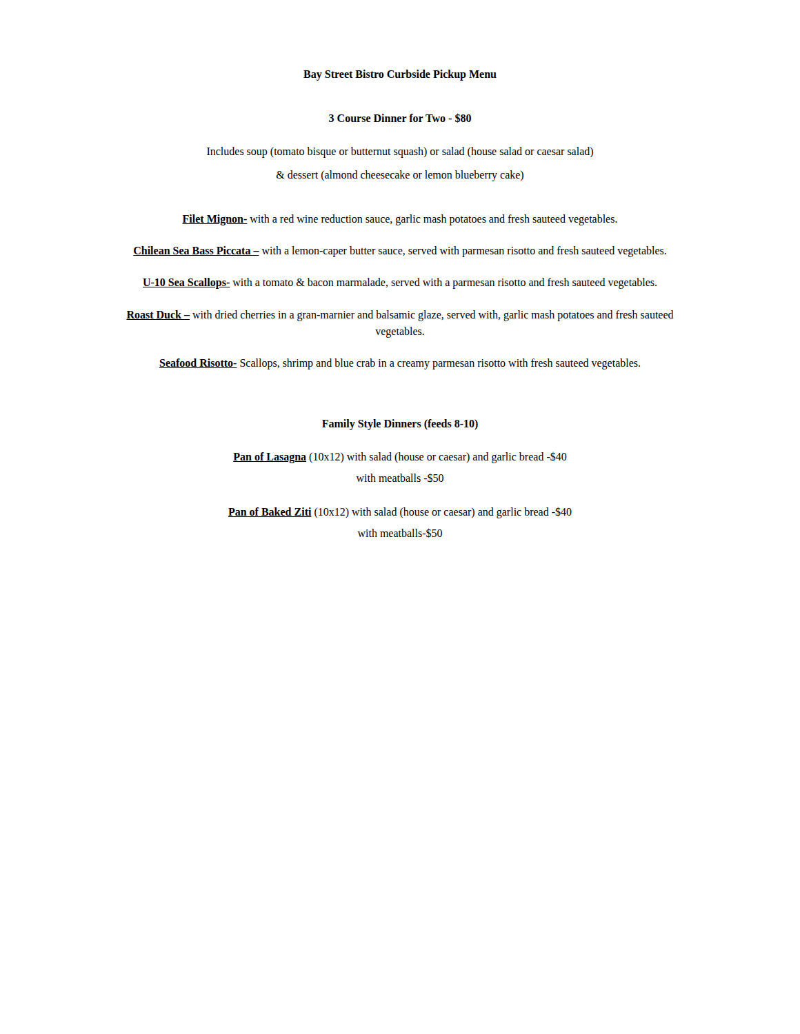Bay Street Bistro Curbside Pickup Menu
3 Course Dinner for Two - $80
Includes soup (tomato bisque or butternut squash) or salad (house salad or caesar salad)
& dessert (almond cheesecake or lemon blueberry cake)
Filet Mignon- with a red wine reduction sauce, garlic mash potatoes and fresh sauteed vegetables.
Chilean Sea Bass Piccata – with a lemon-caper butter sauce, served with parmesan risotto and fresh sauteed vegetables.
U-10 Sea Scallops- with a tomato & bacon marmalade, served with a parmesan risotto and fresh sauteed vegetables.
Roast Duck – with dried cherries in a gran-marnier and balsamic glaze, served with, garlic mash potatoes and fresh sauteed vegetables.
Seafood Risotto- Scallops, shrimp and blue crab in a creamy parmesan risotto with fresh sauteed vegetables.
Family Style Dinners (feeds 8-10)
Pan of Lasagna (10x12) with salad (house or caesar) and garlic bread -$40
with meatballs -$50
Pan of Baked Ziti (10x12) with salad (house or caesar) and garlic bread -$40
with meatballs-$50